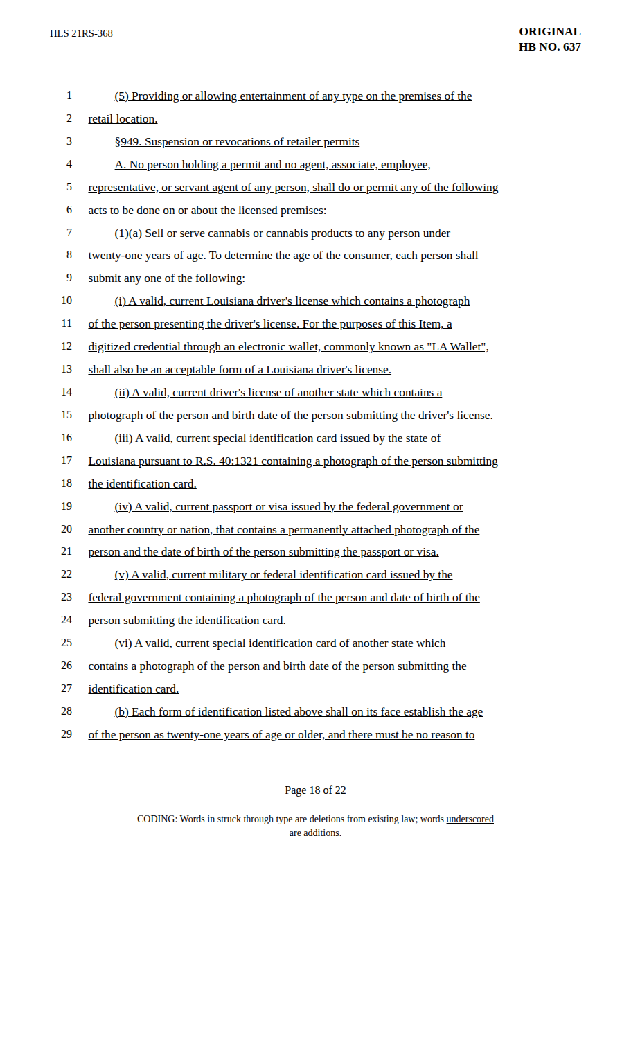HLS 21RS-368
ORIGINAL HB NO. 637
(5) Providing or allowing entertainment of any type on the premises of the
retail location.
§949. Suspension or revocations of retailer permits
A. No person holding a permit and no agent, associate, employee,
representative, or servant agent of any person, shall do or permit any of the following
acts to be done on or about the licensed premises:
(1)(a) Sell or serve cannabis or cannabis products to any person under
twenty-one years of age. To determine the age of the consumer, each person shall
submit any one of the following:
(i) A valid, current Louisiana driver's license which contains a photograph
of the person presenting the driver's license. For the purposes of this Item, a
digitized credential through an electronic wallet, commonly known as "LA Wallet",
shall also be an acceptable form of a Louisiana driver's license.
(ii) A valid, current driver's license of another state which contains a
photograph of the person and birth date of the person submitting the driver's license.
(iii) A valid, current special identification card issued by the state of
Louisiana pursuant to R.S. 40:1321 containing a photograph of the person submitting
the identification card.
(iv) A valid, current passport or visa issued by the federal government or
another country or nation, that contains a permanently attached photograph of the
person and the date of birth of the person submitting the passport or visa.
(v) A valid, current military or federal identification card issued by the
federal government containing a photograph of the person and date of birth of the
person submitting the identification card.
(vi) A valid, current special identification card of another state which
contains a photograph of the person and birth date of the person submitting the
identification card.
(b) Each form of identification listed above shall on its face establish the age
of the person as twenty-one years of age or older, and there must be no reason to
Page 18 of 22
CODING: Words in struck through type are deletions from existing law; words underscored
are additions.